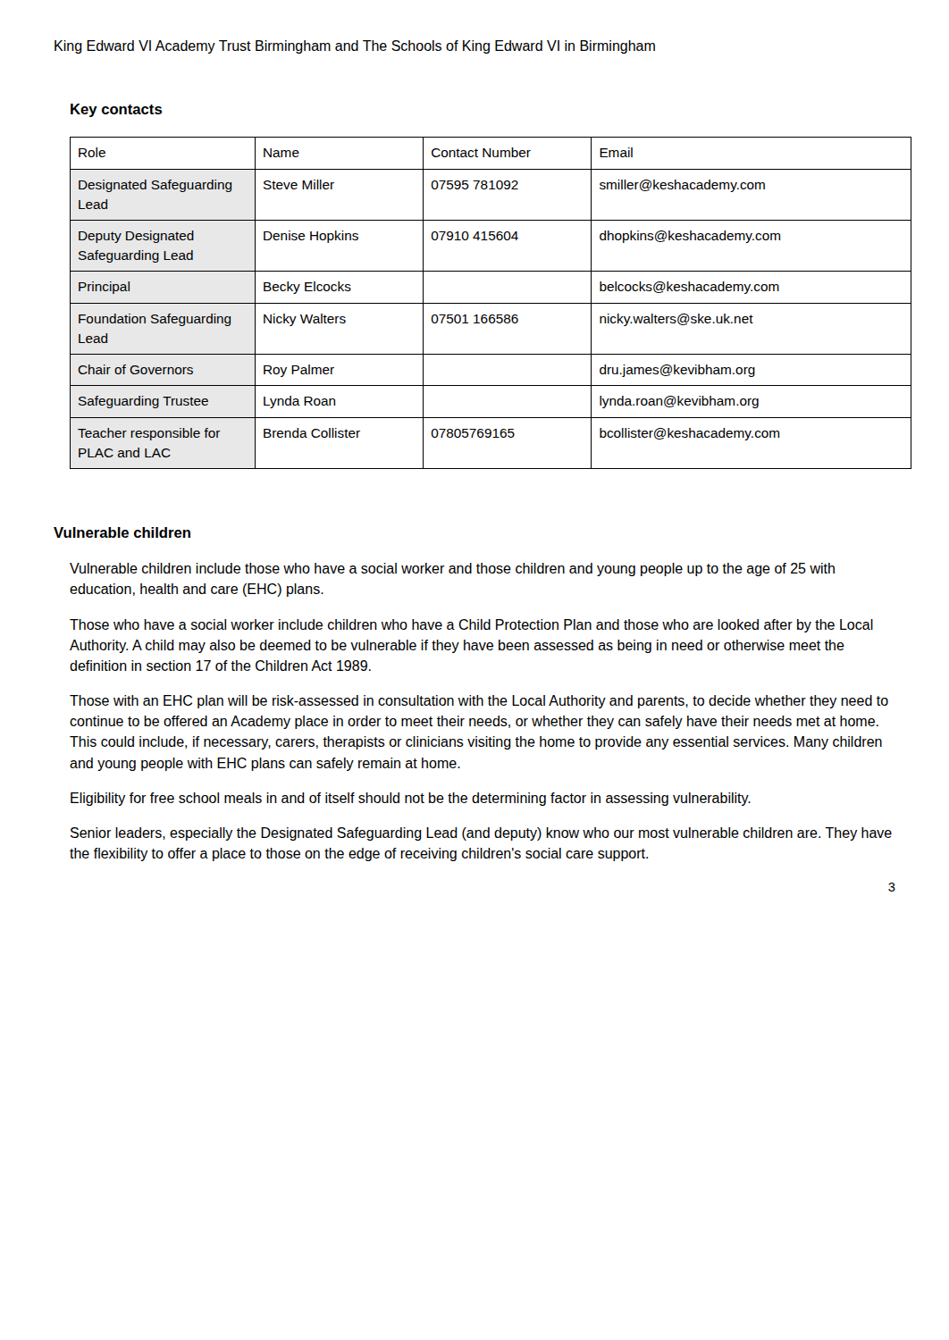King Edward VI Academy Trust Birmingham and The Schools of King Edward VI in Birmingham
Key contacts
| Role | Name | Contact Number | Email |
| --- | --- | --- | --- |
| Designated Safeguarding Lead | Steve Miller | 07595 781092 | smiller@keshacademy.com |
| Deputy Designated Safeguarding Lead | Denise Hopkins | 07910 415604 | dhopkins@keshacademy.com |
| Principal | Becky Elcocks | | belcocks@keshacademy.com |
| Foundation Safeguarding Lead | Nicky Walters | 07501 166586 | nicky.walters@ske.uk.net |
| Chair of Governors | Roy Palmer | | dru.james@kevibham.org |
| Safeguarding Trustee | Lynda Roan | | lynda.roan@kevibham.org |
| Teacher responsible for PLAC and LAC | Brenda Collister | 07805769165 | bcollister@keshacademy.com |
Vulnerable children
Vulnerable children include those who have a social worker and those children and young people up to the age of 25 with education, health and care (EHC) plans.
Those who have a social worker include children who have a Child Protection Plan and those who are looked after by the Local Authority. A child may also be deemed to be vulnerable if they have been assessed as being in need or otherwise meet the definition in section 17 of the Children Act 1989.
Those with an EHC plan will be risk-assessed in consultation with the Local Authority and parents, to decide whether they need to continue to be offered an Academy place in order to meet their needs, or whether they can safely have their needs met at home. This could include, if necessary, carers, therapists or clinicians visiting the home to provide any essential services. Many children and young people with EHC plans can safely remain at home.
Eligibility for free school meals in and of itself should not be the determining factor in assessing vulnerability.
Senior leaders, especially the Designated Safeguarding Lead (and deputy) know who our most vulnerable children are. They have the flexibility to offer a place to those on the edge of receiving children's social care support.
3